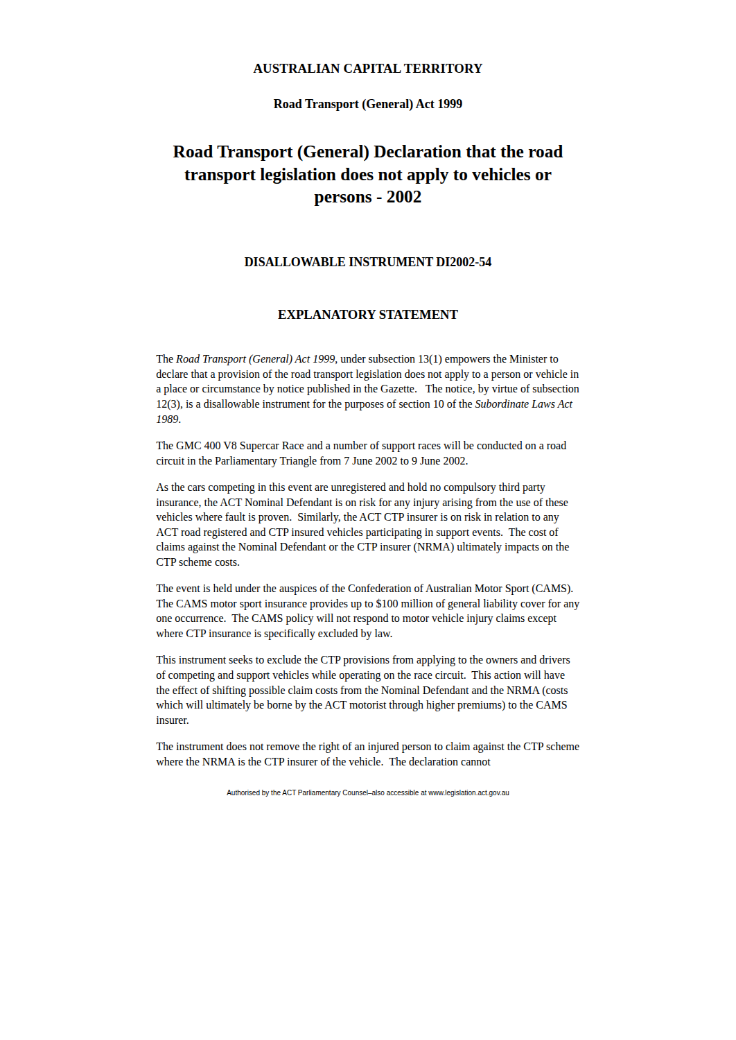AUSTRALIAN CAPITAL TERRITORY
Road Transport (General) Act 1999
Road Transport (General) Declaration that the road transport legislation does not apply to vehicles or persons - 2002
DISALLOWABLE INSTRUMENT DI2002-54
EXPLANATORY STATEMENT
The Road Transport (General) Act 1999, under subsection 13(1) empowers the Minister to declare that a provision of the road transport legislation does not apply to a person or vehicle in a place or circumstance by notice published in the Gazette. The notice, by virtue of subsection 12(3), is a disallowable instrument for the purposes of section 10 of the Subordinate Laws Act 1989.
The GMC 400 V8 Supercar Race and a number of support races will be conducted on a road circuit in the Parliamentary Triangle from 7 June 2002 to 9 June 2002.
As the cars competing in this event are unregistered and hold no compulsory third party insurance, the ACT Nominal Defendant is on risk for any injury arising from the use of these vehicles where fault is proven. Similarly, the ACT CTP insurer is on risk in relation to any ACT road registered and CTP insured vehicles participating in support events. The cost of claims against the Nominal Defendant or the CTP insurer (NRMA) ultimately impacts on the CTP scheme costs.
The event is held under the auspices of the Confederation of Australian Motor Sport (CAMS). The CAMS motor sport insurance provides up to $100 million of general liability cover for any one occurrence. The CAMS policy will not respond to motor vehicle injury claims except where CTP insurance is specifically excluded by law.
This instrument seeks to exclude the CTP provisions from applying to the owners and drivers of competing and support vehicles while operating on the race circuit. This action will have the effect of shifting possible claim costs from the Nominal Defendant and the NRMA (costs which will ultimately be borne by the ACT motorist through higher premiums) to the CAMS insurer.
The instrument does not remove the right of an injured person to claim against the CTP scheme where the NRMA is the CTP insurer of the vehicle. The declaration cannot
Authorised by the ACT Parliamentary Counsel–also accessible at www.legislation.act.gov.au